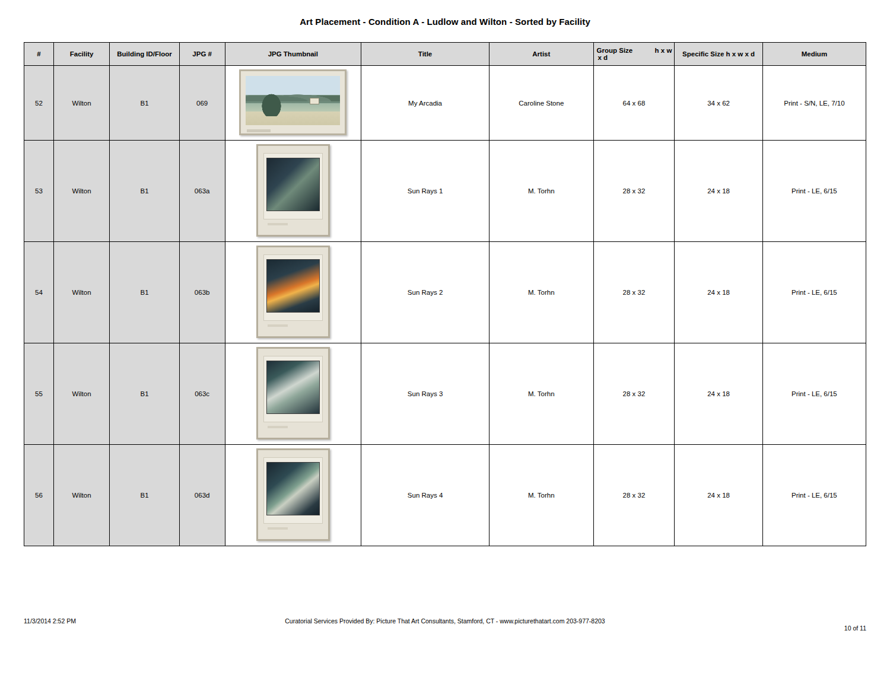Art Placement - Condition A - Ludlow and Wilton - Sorted by Facility
| # | Facility | Building ID/Floor | JPG # | JPG Thumbnail | Title | Artist | Group Size h x w x d | Specific Size h x w x d | Medium |
| --- | --- | --- | --- | --- | --- | --- | --- | --- | --- |
| 52 | Wilton | B1 | 069 | | My Arcadia | Caroline Stone | 64 x 68 | 34 x 62 | Print - S/N, LE, 7/10 |
| 53 | Wilton | B1 | 063a | | Sun Rays 1 | M. Torhn | 28 x 32 | 24 x 18 | Print - LE, 6/15 |
| 54 | Wilton | B1 | 063b | | Sun Rays 2 | M. Torhn | 28 x 32 | 24 x 18 | Print - LE, 6/15 |
| 55 | Wilton | B1 | 063c | | Sun Rays 3 | M. Torhn | 28 x 32 | 24 x 18 | Print - LE, 6/15 |
| 56 | Wilton | B1 | 063d | | Sun Rays 4 | M. Torhn | 28 x 32 | 24 x 18 | Print - LE, 6/15 |
11/3/2014 2:52 PM
Curatorial Services Provided By: Picture That Art Consultants, Stamford, CT - www.picturethatart.com 203-977-8203
10 of 11